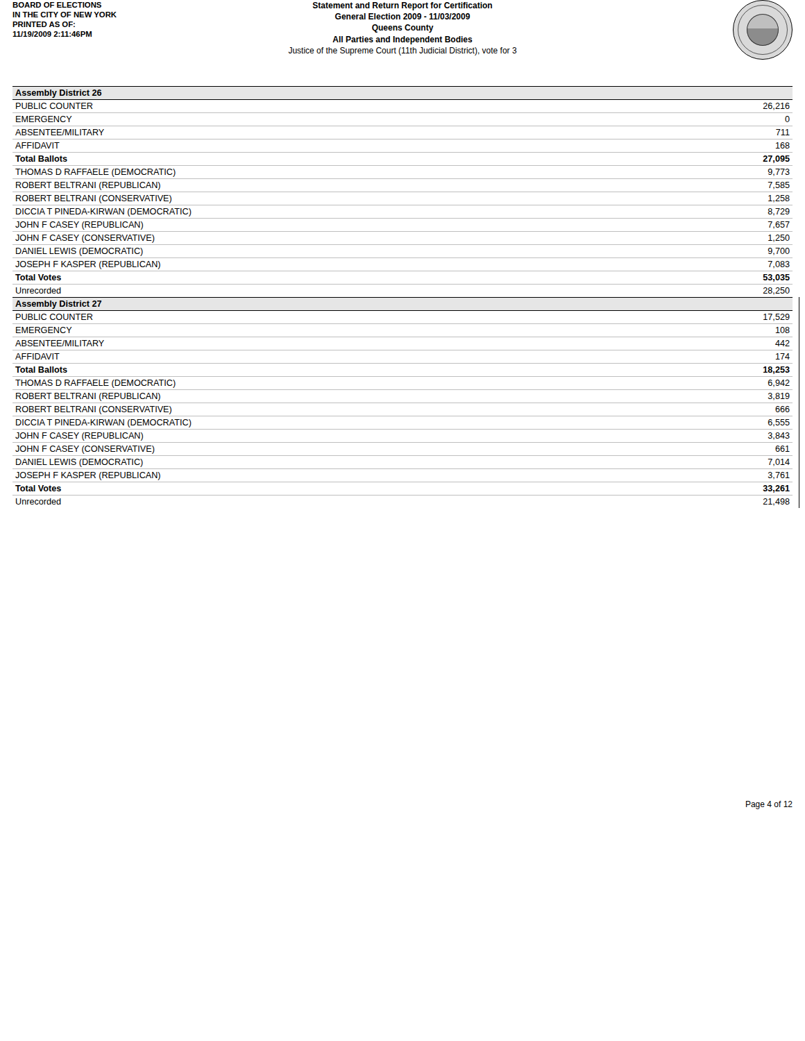BOARD OF ELECTIONS
IN THE CITY OF NEW YORK
PRINTED AS OF:
11/19/2009 2:11:46PM
Statement and Return Report for Certification
General Election 2009 - 11/03/2009
Queens County
All Parties and Independent Bodies
Justice of the Supreme Court (11th Judicial District), vote for 3
Assembly District 26
| PUBLIC COUNTER | 26,216 |
| EMERGENCY | 0 |
| ABSENTEE/MILITARY | 711 |
| AFFIDAVIT | 168 |
| Total Ballots | 27,095 |
| THOMAS D RAFFAELE (DEMOCRATIC) | 9,773 |
| ROBERT BELTRANI (REPUBLICAN) | 7,585 |
| ROBERT BELTRANI (CONSERVATIVE) | 1,258 |
| DICCIA T PINEDA-KIRWAN (DEMOCRATIC) | 8,729 |
| JOHN F CASEY (REPUBLICAN) | 7,657 |
| JOHN F CASEY (CONSERVATIVE) | 1,250 |
| DANIEL LEWIS (DEMOCRATIC) | 9,700 |
| JOSEPH F KASPER (REPUBLICAN) | 7,083 |
| Total Votes | 53,035 |
| Unrecorded | 28,250 |
Assembly District 27
| PUBLIC COUNTER | 17,529 |
| EMERGENCY | 108 |
| ABSENTEE/MILITARY | 442 |
| AFFIDAVIT | 174 |
| Total Ballots | 18,253 |
| THOMAS D RAFFAELE (DEMOCRATIC) | 6,942 |
| ROBERT BELTRANI (REPUBLICAN) | 3,819 |
| ROBERT BELTRANI (CONSERVATIVE) | 666 |
| DICCIA T PINEDA-KIRWAN (DEMOCRATIC) | 6,555 |
| JOHN F CASEY (REPUBLICAN) | 3,843 |
| JOHN F CASEY (CONSERVATIVE) | 661 |
| DANIEL LEWIS (DEMOCRATIC) | 7,014 |
| JOSEPH F KASPER (REPUBLICAN) | 3,761 |
| Total Votes | 33,261 |
| Unrecorded | 21,498 |
Page 4 of 12